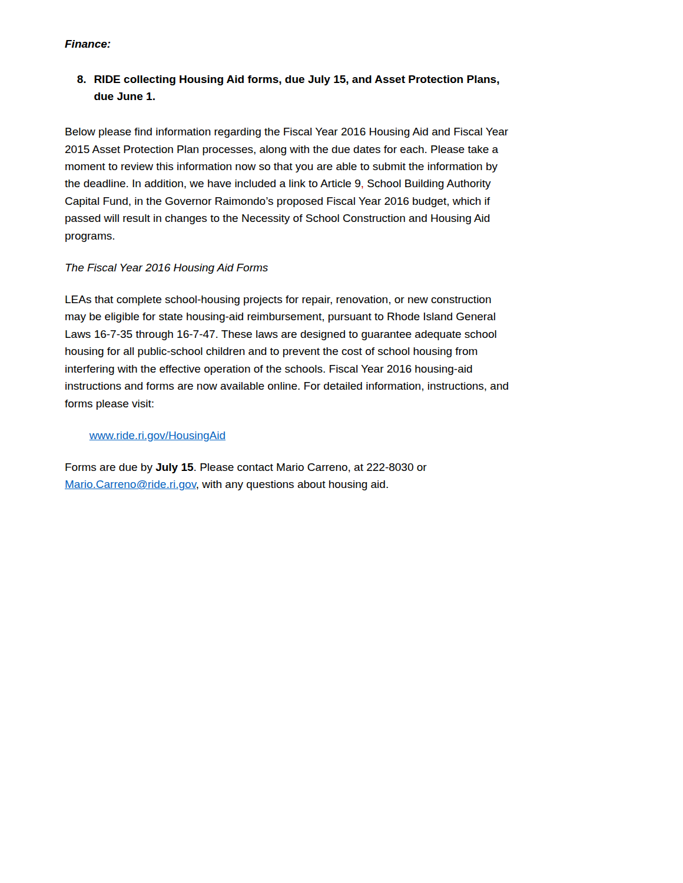Finance:
RIDE collecting Housing Aid forms, due July 15, and Asset Protection Plans, due June 1.
Below please find information regarding the Fiscal Year 2016 Housing Aid and Fiscal Year 2015 Asset Protection Plan processes, along with the due dates for each. Please take a moment to review this information now so that you are able to submit the information by the deadline. In addition, we have included a link to Article 9, School Building Authority Capital Fund, in the Governor Raimondo’s proposed Fiscal Year 2016 budget, which if passed will result in changes to the Necessity of School Construction and Housing Aid programs.
The Fiscal Year 2016 Housing Aid Forms
LEAs that complete school-housing projects for repair, renovation, or new construction may be eligible for state housing-aid reimbursement, pursuant to Rhode Island General Laws 16-7-35 through 16-7-47. These laws are designed to guarantee adequate school housing for all public-school children and to prevent the cost of school housing from interfering with the effective operation of the schools. Fiscal Year 2016 housing-aid instructions and forms are now available online. For detailed information, instructions, and forms please visit:
www.ride.ri.gov/HousingAid
Forms are due by July 15. Please contact Mario Carreno, at 222-8030 or Mario.Carreno@ride.ri.gov, with any questions about housing aid.